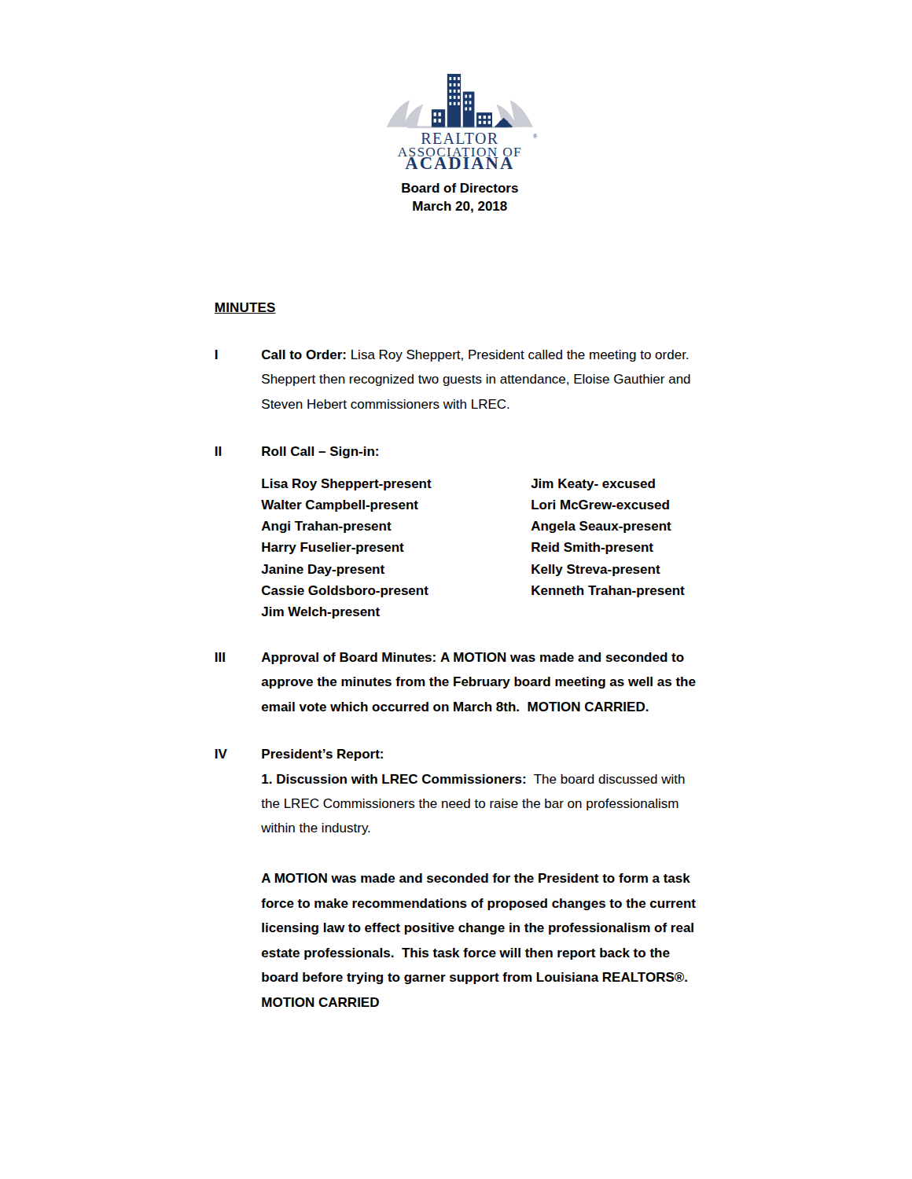REALTOR ® ASSOCIATION OF ACADIANA
Board of Directors
March 20, 2018
MINUTES
I
Call to Order: Lisa Roy Sheppert, President called the meeting to order. Sheppert then recognized two guests in attendance, Eloise Gauthier and Steven Hebert commissioners with LREC.
II
Roll Call – Sign-in:
Lisa Roy Sheppert-present
Jim Keaty- excused
Walter Campbell-present
Lori McGrew-excused
Angi Trahan-present
Angela Seaux-present
Harry Fuselier-present
Reid Smith-present
Janine Day-present
Kelly Streva-present
Cassie Goldsboro-present
Kenneth Trahan-present
Jim Welch-present
III
Approval of Board Minutes: A MOTION was made and seconded to approve the minutes from the February board meeting as well as the email vote which occurred on March 8th. MOTION CARRIED.
IV
President’s Report:
1. Discussion with LREC Commissioners: The board discussed with the LREC Commissioners the need to raise the bar on professionalism within the industry.
A MOTION was made and seconded for the President to form a task force to make recommendations of proposed changes to the current licensing law to effect positive change in the professionalism of real estate professionals. This task force will then report back to the board before trying to garner support from Louisiana REALTORS®. MOTION CARRIED